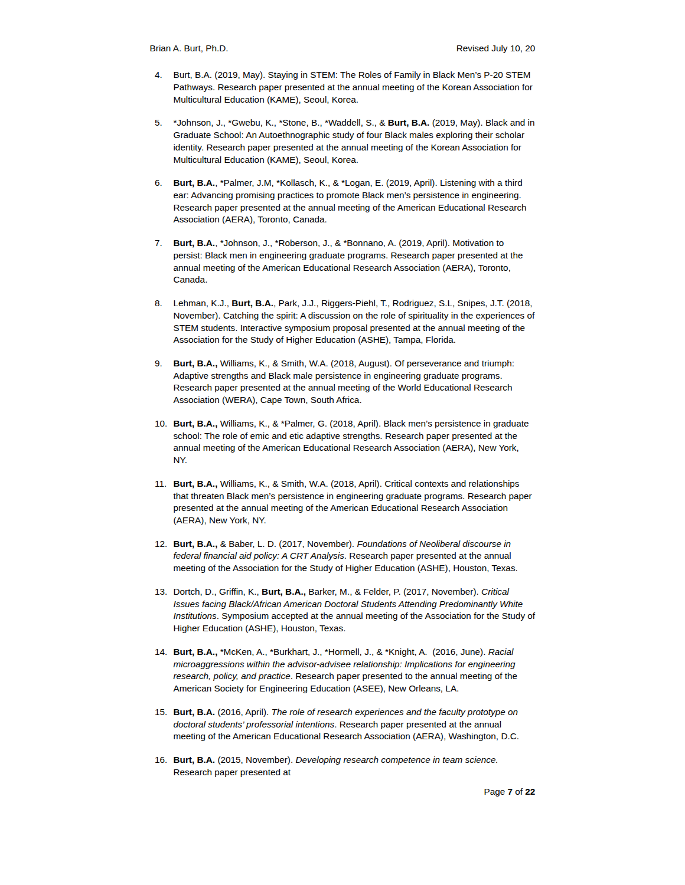Brian A. Burt, Ph.D. Revised July 10, 20
Burt, B.A. (2019, May). Staying in STEM: The Roles of Family in Black Men’s P-20 STEM Pathways. Research paper presented at the annual meeting of the Korean Association for Multicultural Education (KAME), Seoul, Korea.
*Johnson, J., *Gwebu, K., *Stone, B., *Waddell, S., & Burt, B.A. (2019, May). Black and in Graduate School: An Autoethnographic study of four Black males exploring their scholar identity. Research paper presented at the annual meeting of the Korean Association for Multicultural Education (KAME), Seoul, Korea.
Burt, B.A., *Palmer, J.M, *Kollasch, K., & *Logan, E. (2019, April). Listening with a third ear: Advancing promising practices to promote Black men’s persistence in engineering. Research paper presented at the annual meeting of the American Educational Research Association (AERA), Toronto, Canada.
Burt, B.A., *Johnson, J., *Roberson, J., & *Bonnano, A. (2019, April). Motivation to persist: Black men in engineering graduate programs. Research paper presented at the annual meeting of the American Educational Research Association (AERA), Toronto, Canada.
Lehman, K.J., Burt, B.A., Park, J.J., Riggers-Piehl, T., Rodriguez, S.L, Snipes, J.T. (2018, November). Catching the spirit: A discussion on the role of spirituality in the experiences of STEM students. Interactive symposium proposal presented at the annual meeting of the Association for the Study of Higher Education (ASHE), Tampa, Florida.
Burt, B.A., Williams, K., & Smith, W.A. (2018, August). Of perseverance and triumph: Adaptive strengths and Black male persistence in engineering graduate programs. Research paper presented at the annual meeting of the World Educational Research Association (WERA), Cape Town, South Africa.
Burt, B.A., Williams, K., & *Palmer, G. (2018, April). Black men’s persistence in graduate school: The role of emic and etic adaptive strengths. Research paper presented at the annual meeting of the American Educational Research Association (AERA), New York, NY.
Burt, B.A., Williams, K., & Smith, W.A. (2018, April). Critical contexts and relationships that threaten Black men’s persistence in engineering graduate programs. Research paper presented at the annual meeting of the American Educational Research Association (AERA), New York, NY.
Burt, B.A., & Baber, L. D. (2017, November). Foundations of Neoliberal discourse in federal financial aid policy: A CRT Analysis. Research paper presented at the annual meeting of the Association for the Study of Higher Education (ASHE), Houston, Texas.
Dortch, D., Griffin, K., Burt, B.A., Barker, M., & Felder, P. (2017, November). Critical Issues facing Black/African American Doctoral Students Attending Predominantly White Institutions. Symposium accepted at the annual meeting of the Association for the Study of Higher Education (ASHE), Houston, Texas.
Burt, B.A., *McKen, A., *Burkhart, J., *Hormell, J., & *Knight, A. (2016, June). Racial microaggressions within the advisor-advisee relationship: Implications for engineering research, policy, and practice. Research paper presented to the annual meeting of the American Society for Engineering Education (ASEE), New Orleans, LA.
Burt, B.A. (2016, April). The role of research experiences and the faculty prototype on doctoral students’ professorial intentions. Research paper presented at the annual meeting of the American Educational Research Association (AERA), Washington, D.C.
Burt, B.A. (2015, November). Developing research competence in team science. Research paper presented at
Page 7 of 22